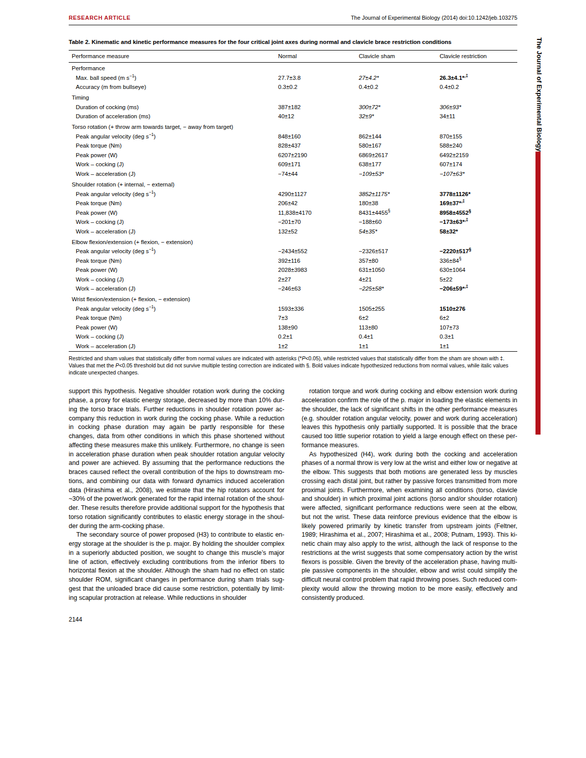Research Article
The Journal of Experimental Biology (2014) doi:10.1242/jeb.103275
Table 2. Kinematic and kinetic performance measures for the four critical joint axes during normal and clavicle brace restriction conditions
| Performance measure | Normal | Clavicle sham | Clavicle restriction |
| --- | --- | --- | --- |
| Performance | | | |
| Max. ball speed (m s −1 ) | 27.7±3.8 | 27±4.2* | 26.3±4.1* ,‡ |
| Accuracy (m from bullseye) | 0.3±0.2 | 0.4±0.2 | 0.4±0.2 |
| Timing | | | |
| Duration of cocking (ms) | 387±182 | 300±72* | 306±93* |
| Duration of acceleration (ms) | 40±12 | 32±9* | 34±11 |
| Torso rotation (+ throw arm towards target, − away from target) | | | |
| Peak angular velocity (deg s −1 ) | 848±160 | 862±144 | 870±155 |
| Peak torque (Nm) | 828±437 | 580±167 | 588±240 |
| Peak power (W) | 6207±2190 | 6869±2617 | 6492±2159 |
| Work – cocking (J) | 609±171 | 638±177 | 607±174 |
| Work – acceleration (J) | −74±44 | −109±53* | −107±63* |
| Shoulder rotation (+ internal, − external) | | | |
| Peak angular velocity (deg s −1 ) | 4290±1127 | 3852±1175* | 3778±1126* |
| Peak torque (Nm) | 206±42 | 180±38 | 169±37* ,‡ |
| Peak power (W) | 11,838±4170 | 8431±4455 § | 8958±4552 § |
| Work – cocking (J) | −201±70 | −188±60 | −173±63* ,‡ |
| Work – acceleration (J) | 132±52 | 54±35* | 58±32* |
| Elbow flexion/extension (+ flexion, − extension) | | | |
| Peak angular velocity (deg s −1 ) | −2434±552 | −2326±517 | −2220±517 § |
| Peak torque (Nm) | 392±116 | 357±80 | 336±84 § |
| Peak power (W) | 2028±3983 | 631±1050 | 630±1064 |
| Work – cocking (J) | 2±27 | 4±21 | 5±22 |
| Work – acceleration (J) | −246±63 | −225±58* | −206±59* ,‡ |
| Wrist flexion/extension (+ flexion, − extension) | | | |
| Peak angular velocity (deg s −1 ) | 1593±336 | 1505±255 | 1510±276 |
| Peak torque (Nm) | 7±3 | 6±2 | 6±2 |
| Peak power (W) | 138±90 | 113±80 | 107±73 |
| Work – cocking (J) | 0.2±1 | 0.4±1 | 0.3±1 |
| Work – acceleration (J) | 1±2 | 1±1 | 1±1 |
Restricted and sham values that statistically differ from normal values are indicated with asterisks (*P<0.05), while restricted values that statistically differ from the sham are shown with ‡. Values that met the P<0.05 threshold but did not survive multiple testing correction are indicated with §. Bold values indicate hypothesized reductions from normal values, while italic values indicate unexpected changes.
support this hypothesis. Negative shoulder rotation work during the cocking phase, a proxy for elastic energy storage, decreased by more than 10% during the torso brace trials. Further reductions in shoulder rotation power accompany this reduction in work during the cocking phase. While a reduction in cocking phase duration may again be partly responsible for these changes, data from other conditions in which this phase shortened without affecting these measures make this unlikely. Furthermore, no change is seen in acceleration phase duration when peak shoulder rotation angular velocity and power are achieved. By assuming that the performance reductions the braces caused reflect the overall contribution of the hips to downstream motions, and combining our data with forward dynamics induced acceleration data (Hirashima et al., 2008), we estimate that the hip rotators account for ~30% of the power/work generated for the rapid internal rotation of the shoulder. These results therefore provide additional support for the hypothesis that torso rotation significantly contributes to elastic energy storage in the shoulder during the arm-cocking phase.
The secondary source of power proposed (H3) to contribute to elastic energy storage at the shoulder is the p. major. By holding the shoulder complex in a superiorly abducted position, we sought to change this muscle’s major line of action, effectively excluding contributions from the inferior fibers to horizontal flexion at the shoulder. Although the sham had no effect on static shoulder ROM, significant changes in performance during sham trials suggest that the unloaded brace did cause some restriction, potentially by limiting scapular protraction at release. While reductions in shoulder
rotation torque and work during cocking and elbow extension work during acceleration confirm the role of the p. major in loading the elastic elements in the shoulder, the lack of significant shifts in the other performance measures (e.g. shoulder rotation angular velocity, power and work during acceleration) leaves this hypothesis only partially supported. It is possible that the brace caused too little superior rotation to yield a large enough effect on these performance measures.
As hypothesized (H4), work during both the cocking and acceleration phases of a normal throw is very low at the wrist and either low or negative at the elbow. This suggests that both motions are generated less by muscles crossing each distal joint, but rather by passive forces transmitted from more proximal joints. Furthermore, when examining all conditions (torso, clavicle and shoulder) in which proximal joint actions (torso and/or shoulder rotation) were affected, significant performance reductions were seen at the elbow, but not the wrist. These data reinforce previous evidence that the elbow is likely powered primarily by kinetic transfer from upstream joints (Feltner, 1989; Hirashima et al., 2007; Hirashima et al., 2008; Putnam, 1993). This kinetic chain may also apply to the wrist, although the lack of response to the restrictions at the wrist suggests that some compensatory action by the wrist flexors is possible. Given the brevity of the acceleration phase, having multiple passive components in the shoulder, elbow and wrist could simplify the difficult neural control problem that rapid throwing poses. Such reduced complexity would allow the throwing motion to be more easily, effectively and consistently produced.
2144
The Journal of Experimental Biology